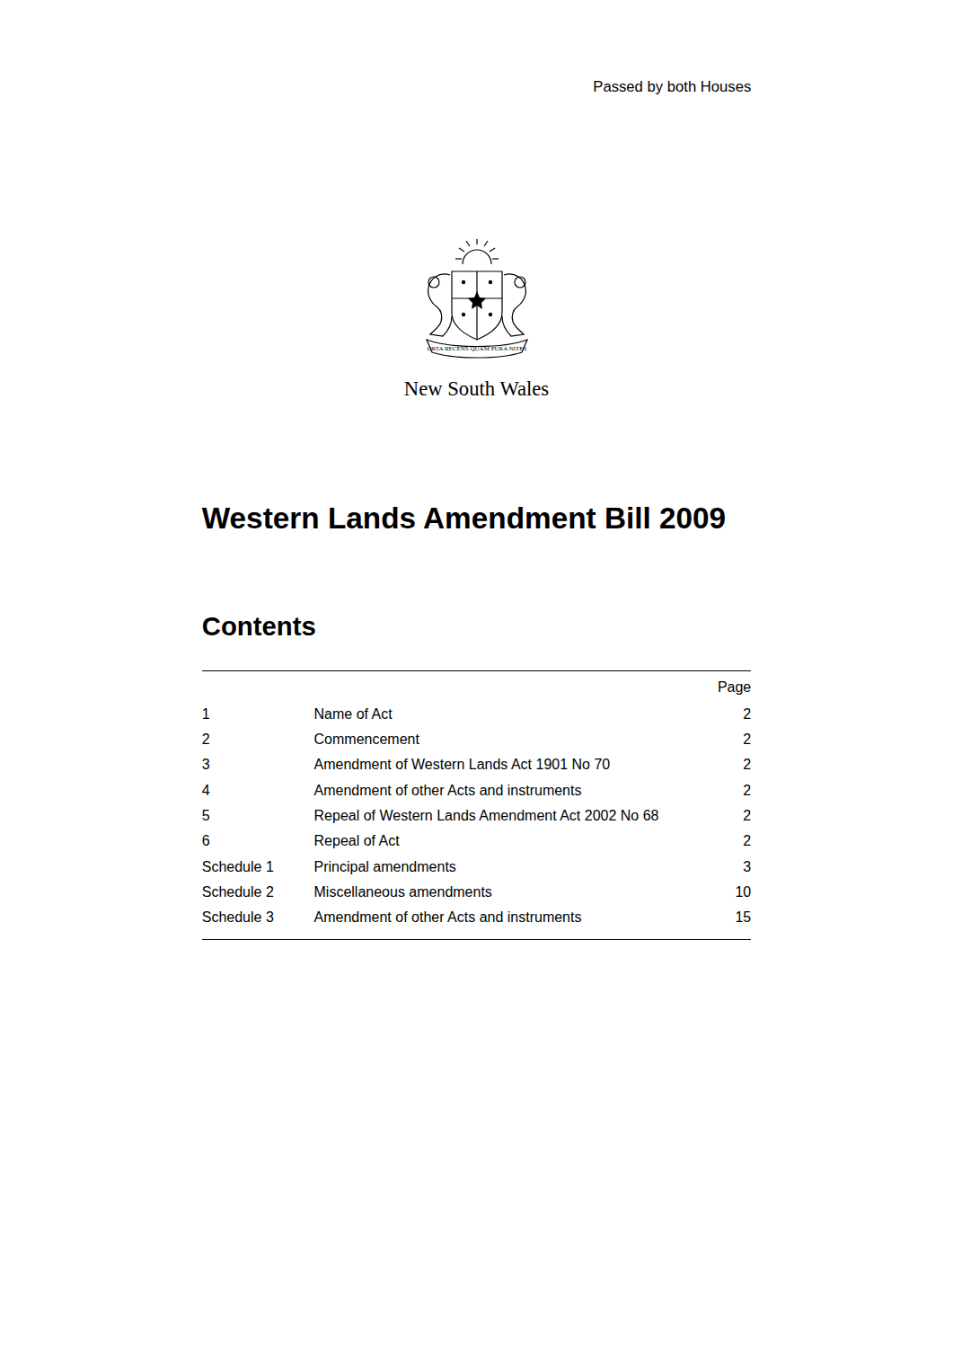Passed by both Houses
ORTA RECENS QUAM PURA NITES
New South Wales
Western Lands Amendment Bill 2009
Contents
| | | Page |
| 1 | Name of Act | 2 |
| 2 | Commencement | 2 |
| 3 | Amendment of Western Lands Act 1901 No 70 | 2 |
| 4 | Amendment of other Acts and instruments | 2 |
| 5 | Repeal of Western Lands Amendment Act 2002 No 68 | 2 |
| 6 | Repeal of Act | 2 |
| Schedule 1 | Principal amendments | 3 |
| Schedule 2 | Miscellaneous amendments | 10 |
| Schedule 3 | Amendment of other Acts and instruments | 15 |